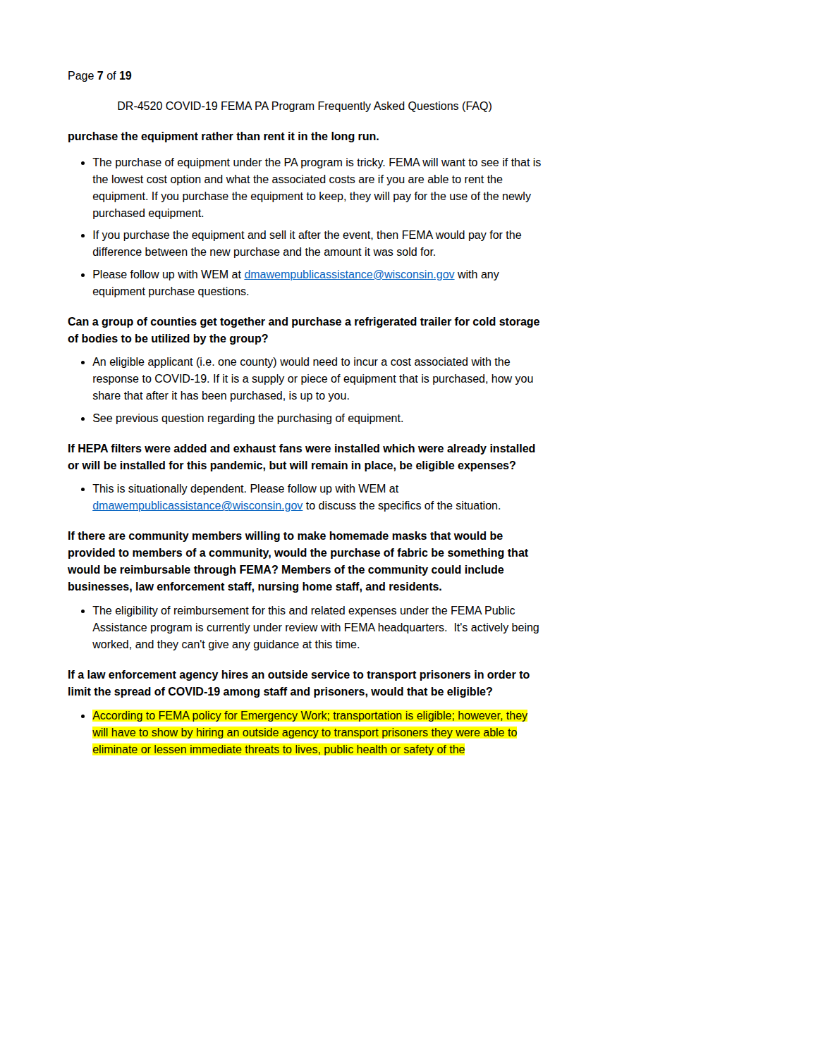Page 7 of 19
DR-4520 COVID-19 FEMA PA Program Frequently Asked Questions (FAQ)
purchase the equipment rather than rent it in the long run.
The purchase of equipment under the PA program is tricky. FEMA will want to see if that is the lowest cost option and what the associated costs are if you are able to rent the equipment. If you purchase the equipment to keep, they will pay for the use of the newly purchased equipment.
If you purchase the equipment and sell it after the event, then FEMA would pay for the difference between the new purchase and the amount it was sold for.
Please follow up with WEM at dmawempublicassistance@wisconsin.gov with any equipment purchase questions.
Can a group of counties get together and purchase a refrigerated trailer for cold storage of bodies to be utilized by the group?
An eligible applicant (i.e. one county) would need to incur a cost associated with the response to COVID-19. If it is a supply or piece of equipment that is purchased, how you share that after it has been purchased, is up to you.
See previous question regarding the purchasing of equipment.
If HEPA filters were added and exhaust fans were installed which were already installed or will be installed for this pandemic, but will remain in place, be eligible expenses?
This is situationally dependent. Please follow up with WEM at dmawempublicassistance@wisconsin.gov to discuss the specifics of the situation.
If there are community members willing to make homemade masks that would be provided to members of a community, would the purchase of fabric be something that would be reimbursable through FEMA? Members of the community could include businesses, law enforcement staff, nursing home staff, and residents.
The eligibility of reimbursement for this and related expenses under the FEMA Public Assistance program is currently under review with FEMA headquarters. It's actively being worked, and they can't give any guidance at this time.
If a law enforcement agency hires an outside service to transport prisoners in order to limit the spread of COVID-19 among staff and prisoners, would that be eligible?
According to FEMA policy for Emergency Work; transportation is eligible; however, they will have to show by hiring an outside agency to transport prisoners they were able to eliminate or lessen immediate threats to lives, public health or safety of the